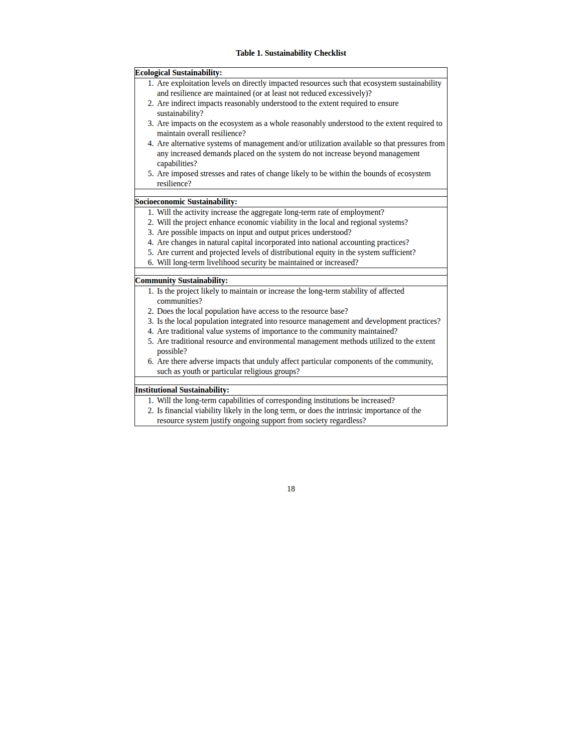Table 1. Sustainability Checklist
| Ecological Sustainability: |
| Are exploitation levels on directly impacted resources such that ecosystem sustainability and resilience are maintained (or at least not reduced excessively)? Are indirect impacts reasonably understood to the extent required to ensure sustainability? Are impacts on the ecosystem as a whole reasonably understood to the extent required to maintain overall resilience? Are alternative systems of management and/or utilization available so that pressures from any increased demands placed on the system do not increase beyond management capabilities? Are imposed stresses and rates of change likely to be within the bounds of ecosystem resilience? |
| Socioeconomic Sustainability: |
| Will the activity increase the aggregate long-term rate of employment? Will the project enhance economic viability in the local and regional systems? Are possible impacts on input and output prices understood? Are changes in natural capital incorporated into national accounting practices? Are current and projected levels of distributional equity in the system sufficient? Will long-term livelihood security be maintained or increased? |
| Community Sustainability: |
| Is the project likely to maintain or increase the long-term stability of affected communities? Does the local population have access to the resource base? Is the local population integrated into resource management and development practices? Are traditional value systems of importance to the community maintained? Are traditional resource and environmental management methods utilized to the extent possible? Are there adverse impacts that unduly affect particular components of the community, such as youth or particular religious groups? |
| Institutional Sustainability: |
| Will the long-term capabilities of corresponding institutions be increased? Is financial viability likely in the long term, or does the intrinsic importance of the resource system justify ongoing support from society regardless? |
18